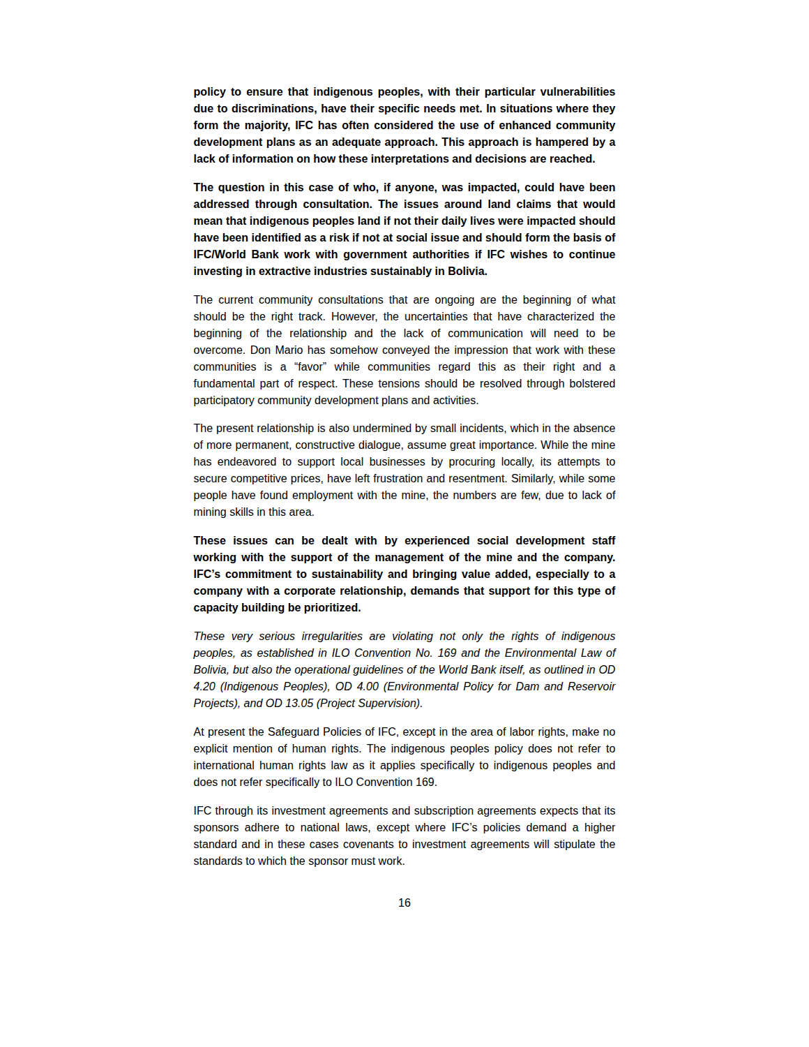policy to ensure that indigenous peoples, with their particular vulnerabilities due to discriminations, have their specific needs met. In situations where they form the majority, IFC has often considered the use of enhanced community development plans as an adequate approach. This approach is hampered by a lack of information on how these interpretations and decisions are reached.
The question in this case of who, if anyone, was impacted, could have been addressed through consultation. The issues around land claims that would mean that indigenous peoples land if not their daily lives were impacted should have been identified as a risk if not at social issue and should form the basis of IFC/World Bank work with government authorities if IFC wishes to continue investing in extractive industries sustainably in Bolivia.
The current community consultations that are ongoing are the beginning of what should be the right track. However, the uncertainties that have characterized the beginning of the relationship and the lack of communication will need to be overcome. Don Mario has somehow conveyed the impression that work with these communities is a “favor” while communities regard this as their right and a fundamental part of respect. These tensions should be resolved through bolstered participatory community development plans and activities.
The present relationship is also undermined by small incidents, which in the absence of more permanent, constructive dialogue, assume great importance. While the mine has endeavored to support local businesses by procuring locally, its attempts to secure competitive prices, have left frustration and resentment. Similarly, while some people have found employment with the mine, the numbers are few, due to lack of mining skills in this area.
These issues can be dealt with by experienced social development staff working with the support of the management of the mine and the company. IFC’s commitment to sustainability and bringing value added, especially to a company with a corporate relationship, demands that support for this type of capacity building be prioritized.
These very serious irregularities are violating not only the rights of indigenous peoples, as established in ILO Convention No. 169 and the Environmental Law of Bolivia, but also the operational guidelines of the World Bank itself, as outlined in OD 4.20 (Indigenous Peoples), OD 4.00 (Environmental Policy for Dam and Reservoir Projects), and OD 13.05 (Project Supervision).
At present the Safeguard Policies of IFC, except in the area of labor rights, make no explicit mention of human rights. The indigenous peoples policy does not refer to international human rights law as it applies specifically to indigenous peoples and does not refer specifically to ILO Convention 169.
IFC through its investment agreements and subscription agreements expects that its sponsors adhere to national laws, except where IFC’s policies demand a higher standard and in these cases covenants to investment agreements will stipulate the standards to which the sponsor must work.
16